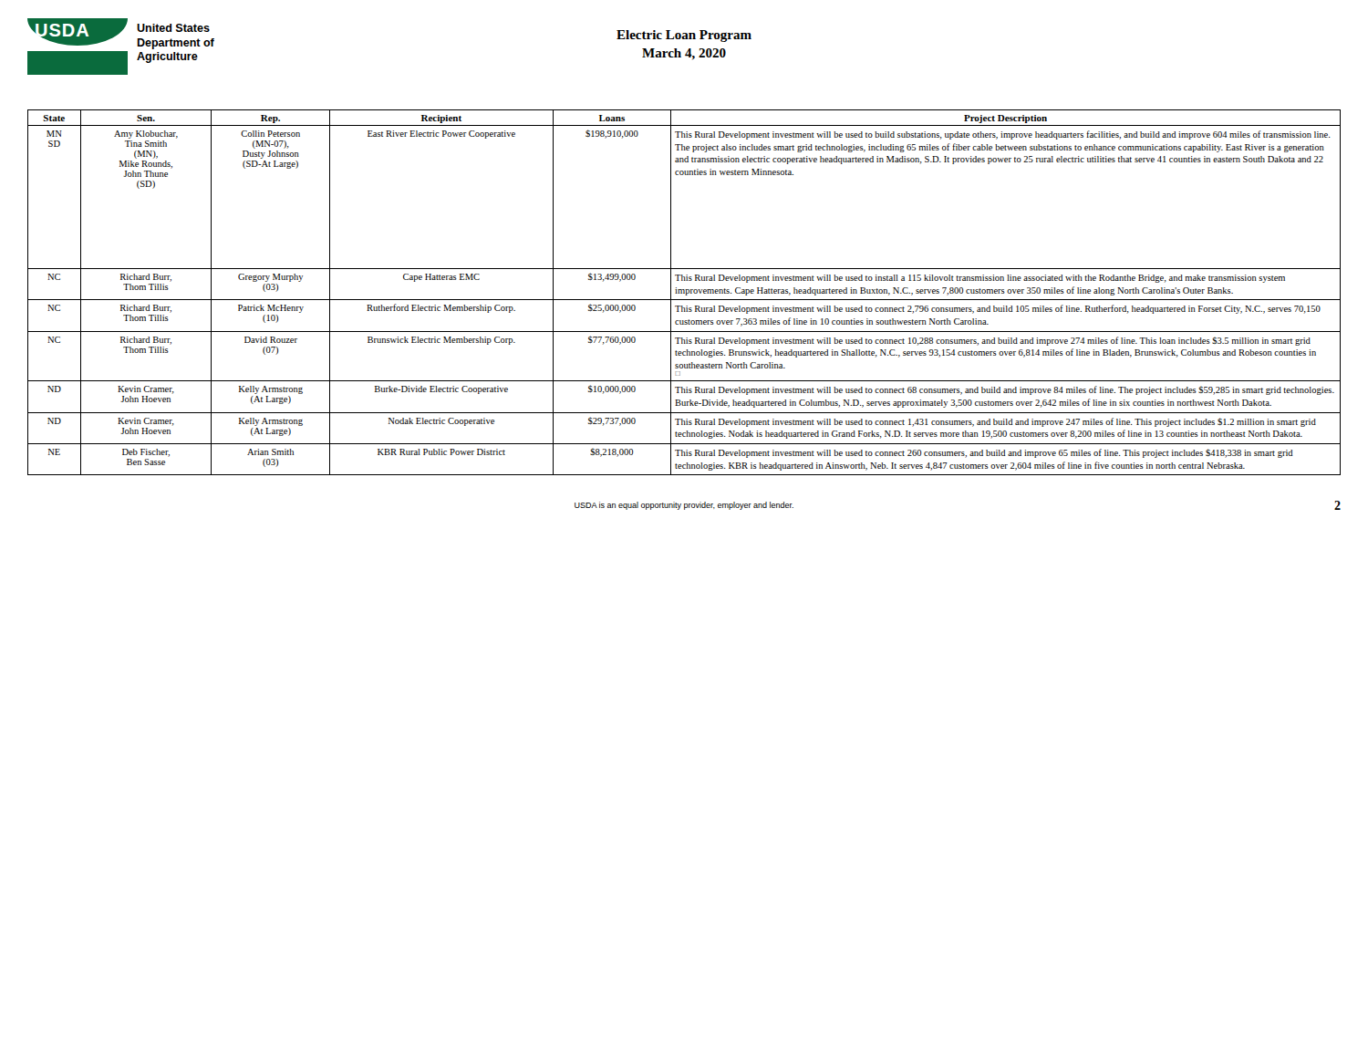USDA
United States
Department of
Agriculture
Electric Loan Program
March 4, 2020
| State | Sen. | Rep. | Recipient | Loans | Project Description |
| --- | --- | --- | --- | --- | --- |
| MN SD | Amy Klobuchar, Tina Smith (MN), Mike Rounds, John Thune (SD) | Collin Peterson (MN-07), Dusty Johnson (SD-At Large) | East River Electric Power Cooperative | $198,910,000 | This Rural Development investment will be used to build substations, update others, improve headquarters facilities, and build and improve 604 miles of transmission line. The project also includes smart grid technologies, including 65 miles of fiber cable between substations to enhance communications capability. East River is a generation and transmission electric cooperative headquartered in Madison, S.D. It provides power to 25 rural electric utilities that serve 41 counties in eastern South Dakota and 22 counties in western Minnesota. |
| NC | Richard Burr, Thom Tillis | Gregory Murphy (03) | Cape Hatteras EMC | $13,499,000 | This Rural Development investment will be used to install a 115 kilovolt transmission line associated with the Rodanthe Bridge, and make transmission system improvements. Cape Hatteras, headquartered in Buxton, N.C., serves 7,800 customers over 350 miles of line along North Carolina's Outer Banks. |
| NC | Richard Burr, Thom Tillis | Patrick McHenry (10) | Rutherford Electric Membership Corp. | $25,000,000 | This Rural Development investment will be used to connect 2,796 consumers, and build 105 miles of line. Rutherford, headquartered in Forset City, N.C., serves 70,150 customers over 7,363 miles of line in 10 counties in southwestern North Carolina. |
| NC | Richard Burr, Thom Tillis | David Rouzer (07) | Brunswick Electric Membership Corp. | $77,760,000 | This Rural Development investment will be used to connect 10,288 consumers, and build and improve 274 miles of line. This loan includes $3.5 million in smart grid technologies. Brunswick, headquartered in Shallotte, N.C., serves 93,154 customers over 6,814 miles of line in Bladen, Brunswick, Columbus and Robeson counties in southeastern North Carolina. ☐ |
| ND | Kevin Cramer, John Hoeven | Kelly Armstrong (At Large) | Burke-Divide Electric Cooperative | $10,000,000 | This Rural Development investment will be used to connect 68 consumers, and build and improve 84 miles of line. The project includes $59,285 in smart grid technologies. Burke-Divide, headquartered in Columbus, N.D., serves approximately 3,500 customers over 2,642 miles of line in six counties in northwest North Dakota. |
| ND | Kevin Cramer, John Hoeven | Kelly Armstrong (At Large) | Nodak Electric Cooperative | $29,737,000 | This Rural Development investment will be used to connect 1,431 consumers, and build and improve 247 miles of line. This project includes $1.2 million in smart grid technologies. Nodak is headquartered in Grand Forks, N.D. It serves more than 19,500 customers over 8,200 miles of line in 13 counties in northeast North Dakota. |
| NE | Deb Fischer, Ben Sasse | Arian Smith (03) | KBR Rural Public Power District | $8,218,000 | This Rural Development investment will be used to connect 260 consumers, and build and improve 65 miles of line. This project includes $418,338 in smart grid technologies. KBR is headquartered in Ainsworth, Neb. It serves 4,847 customers over 2,604 miles of line in five counties in north central Nebraska. |
USDA is an equal opportunity provider, employer and lender. 2